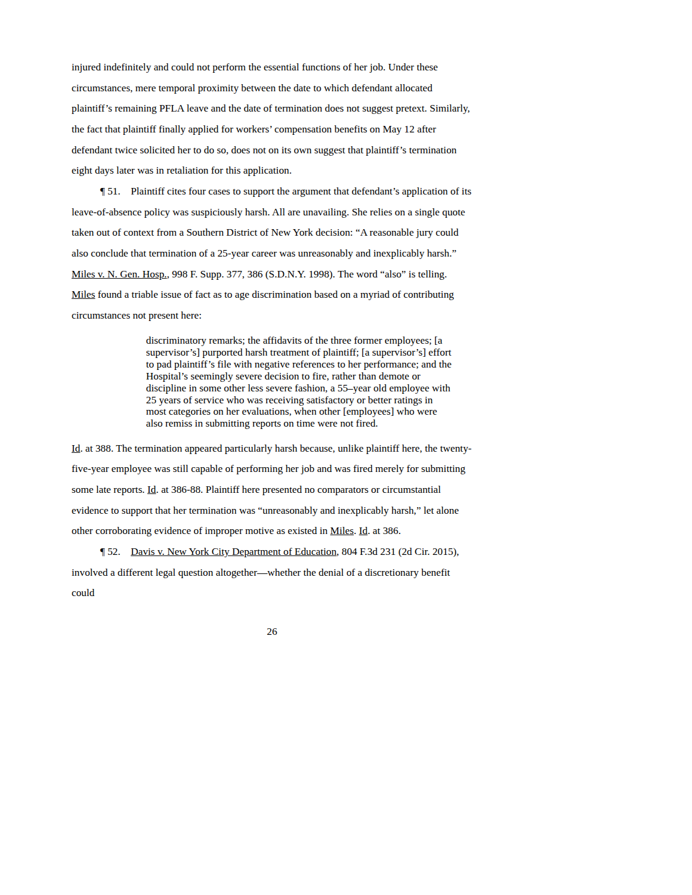injured indefinitely and could not perform the essential functions of her job. Under these circumstances, mere temporal proximity between the date to which defendant allocated plaintiff’s remaining PFLA leave and the date of termination does not suggest pretext. Similarly, the fact that plaintiff finally applied for workers’ compensation benefits on May 12 after defendant twice solicited her to do so, does not on its own suggest that plaintiff’s termination eight days later was in retaliation for this application.
¶ 51. Plaintiff cites four cases to support the argument that defendant’s application of its leave-of-absence policy was suspiciously harsh. All are unavailing. She relies on a single quote taken out of context from a Southern District of New York decision: “A reasonable jury could also conclude that termination of a 25-year career was unreasonably and inexplicably harsh.” Miles v. N. Gen. Hosp., 998 F. Supp. 377, 386 (S.D.N.Y. 1998). The word “also” is telling. Miles found a triable issue of fact as to age discrimination based on a myriad of contributing circumstances not present here:
discriminatory remarks; the affidavits of the three former employees; [a supervisor’s] purported harsh treatment of plaintiff; [a supervisor’s] effort to pad plaintiff’s file with negative references to her performance; and the Hospital’s seemingly severe decision to fire, rather than demote or discipline in some other less severe fashion, a 55–year old employee with 25 years of service who was receiving satisfactory or better ratings in most categories on her evaluations, when other [employees] who were also remiss in submitting reports on time were not fired.
Id. at 388. The termination appeared particularly harsh because, unlike plaintiff here, the twenty-five-year employee was still capable of performing her job and was fired merely for submitting some late reports. Id. at 386-88. Plaintiff here presented no comparators or circumstantial evidence to support that her termination was “unreasonably and inexplicably harsh,” let alone other corroborating evidence of improper motive as existed in Miles. Id. at 386.
¶ 52. Davis v. New York City Department of Education, 804 F.3d 231 (2d Cir. 2015), involved a different legal question altogether—whether the denial of a discretionary benefit could
26